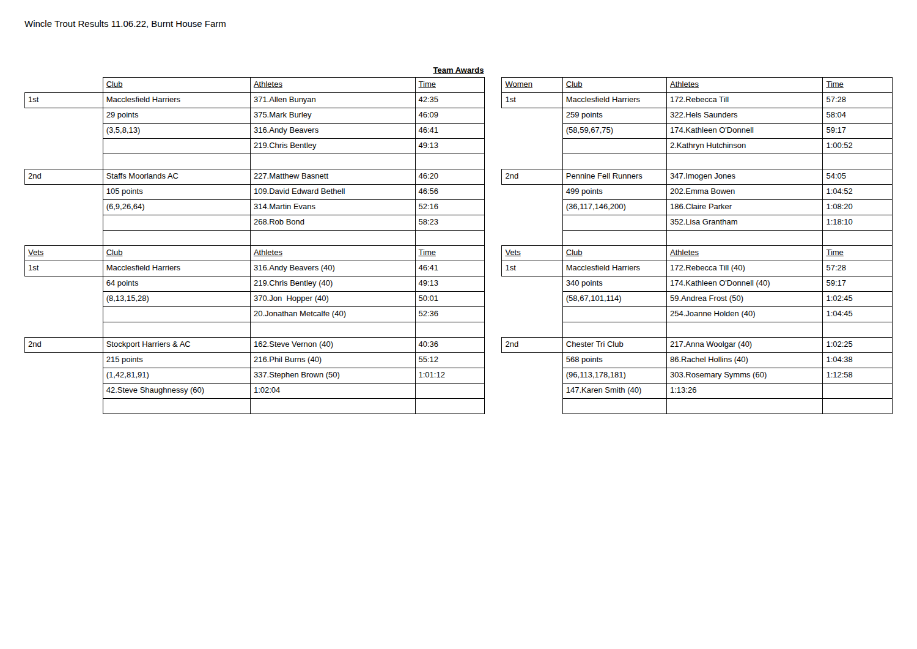Wincle Trout Results 11.06.22, Burnt House Farm
Team Awards
| | Club | Athletes | Time | | Women | Club | Athletes | Time |
| 1st | Macclesfield Harriers | 371.Allen Bunyan | 42:35 | | 1st | Macclesfield Harriers | 172.Rebecca Till | 57:28 |
| | 29 points | 375.Mark Burley | 46:09 | | | 259 points | 322.Hels Saunders | 58:04 |
| | (3,5,8,13) | 316.Andy Beavers | 46:41 | | | (58,59,67,75) | 174.Kathleen O'Donnell | 59:17 |
| | | 219.Chris Bentley | 49:13 | | | | 2.Kathryn Hutchinson | 1:00:52 |
| 2nd | Staffs Moorlands AC | 227.Matthew Basnett | 46:20 | | 2nd | Pennine Fell Runners | 347.Imogen Jones | 54:05 |
| | 105 points | 109.David Edward Bethell | 46:56 | | | 499 points | 202.Emma Bowen | 1:04:52 |
| | (6,9,26,64) | 314.Martin Evans | 52:16 | | | (36,117,146,200) | 186.Claire Parker | 1:08:20 |
| | | 268.Rob Bond | 58:23 | | | | 352.Lisa Grantham | 1:18:10 |
| Vets | Club | Athletes | Time | | Vets | Club | Athletes | Time |
| 1st | Macclesfield Harriers | 316.Andy Beavers (40) | 46:41 | | 1st | Macclesfield Harriers | 172.Rebecca Till (40) | 57:28 |
| | 64 points | 219.Chris Bentley (40) | 49:13 | | | 340 points | 174.Kathleen O'Donnell (40) | 59:17 |
| | (8,13,15,28) | 370.Jon Hopper (40) | 50:01 | | | (58,67,101,114) | 59.Andrea Frost (50) | 1:02:45 |
| | | 20.Jonathan Metcalfe (40) | 52:36 | | | | 254.Joanne Holden (40) | 1:04:45 |
| 2nd | Stockport Harriers & AC | 162.Steve Vernon (40) | 40:36 | | 2nd | Chester Tri Club | 217.Anna Woolgar (40) | 1:02:25 |
| | 215 points | 216.Phil Burns (40) | 55:12 | | | 568 points | 86.Rachel Hollins (40) | 1:04:38 |
| | (1,42,81,91) | 337.Stephen Brown (50) | 1:01:12 | | | (96,113,178,181) | 303.Rosemary Symms (60) | 1:12:58 |
| | 42.Steve Shaughnessy (60) | 1:02:04 | | | | 147.Karen Smith (40) | 1:13:26 | |